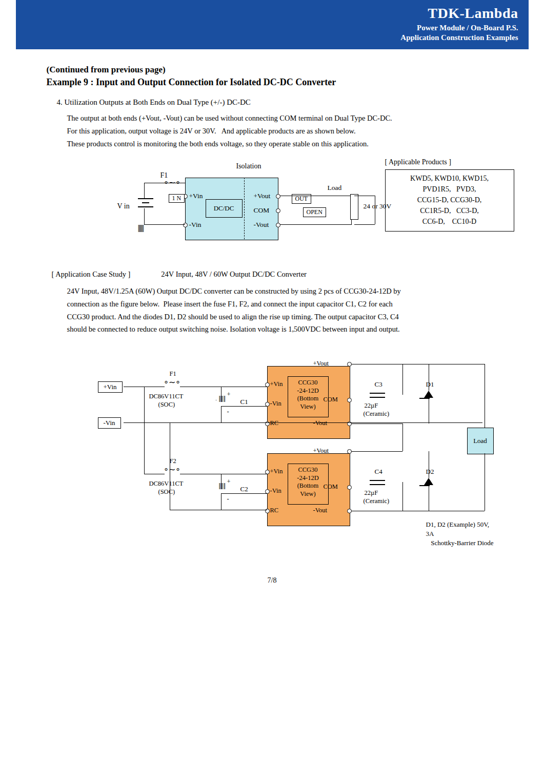TDK-Lambda
Power Module / On-Board P.S.
Application Construction Examples
(Continued from previous page)
Example 9 : Input and Output Connection for Isolated DC-DC Converter
4. Utilization Outputs at Both Ends on Dual Type (+/-) DC-DC
The output at both ends (+Vout, -Vout) can be used without connecting COM terminal on Dual Type DC-DC.
For this application, output voltage is 24V or 30V. And applicable products are as shown below.
These products control is monitoring the both ends voltage, so they operate stable on this application.
Isolation
F1
DC/DC
+Vin
-Vin
+Vout
-Vout
COM
OUT
OPEN
Load
24 or 30V
V in
1 N
∘∼∘
‖‖‖
[ Applicable Products ]
KWD5, KWD10, KWD15,
PVD1R5, PVD3,
CCG15-D, CCG30-D,
CC1R5-D, CC3-D,
CC6-D, CC10-D
[ Application Case Study ] 24V Input, 48V / 60W Output DC/DC Converter
24V Input, 48V/1.25A (60W) Output DC/DC converter can be constructed by using 2 pcs of CCG30-24-12D by
connection as the figure below. Please insert the fuse F1, F2, and connect the input capacitor C1, C2 for each
CCG30 product. And the diodes D1, D2 should be used to align the rise up timing. The output capacitor C3, C4
should be connected to reduce output switching noise. Isolation voltage is 1,500VDC between input and output.
+Vin
-Vin
F1
∘∼∘
DC86V11CT
(SOC)
+
-
C1
‖‖‖
CCG30
-24-12D
(Bottom
View)
+Vin
-Vin
RC
+Vout
COM
-Vout
C3
22µF
(Ceramic)
D1
F2
∘∼∘
DC86V11CT
(SOC)
+
-
C2
‖‖‖
CCG30
-24-12D
(Bottom
View)
+Vin
-Vin
RC
+Vout
COM
-Vout
C4
22µF
(Ceramic)
D2
Load
D1, D2 (Example) 50V, 3A
Schottky-Barrier Diode
7/8